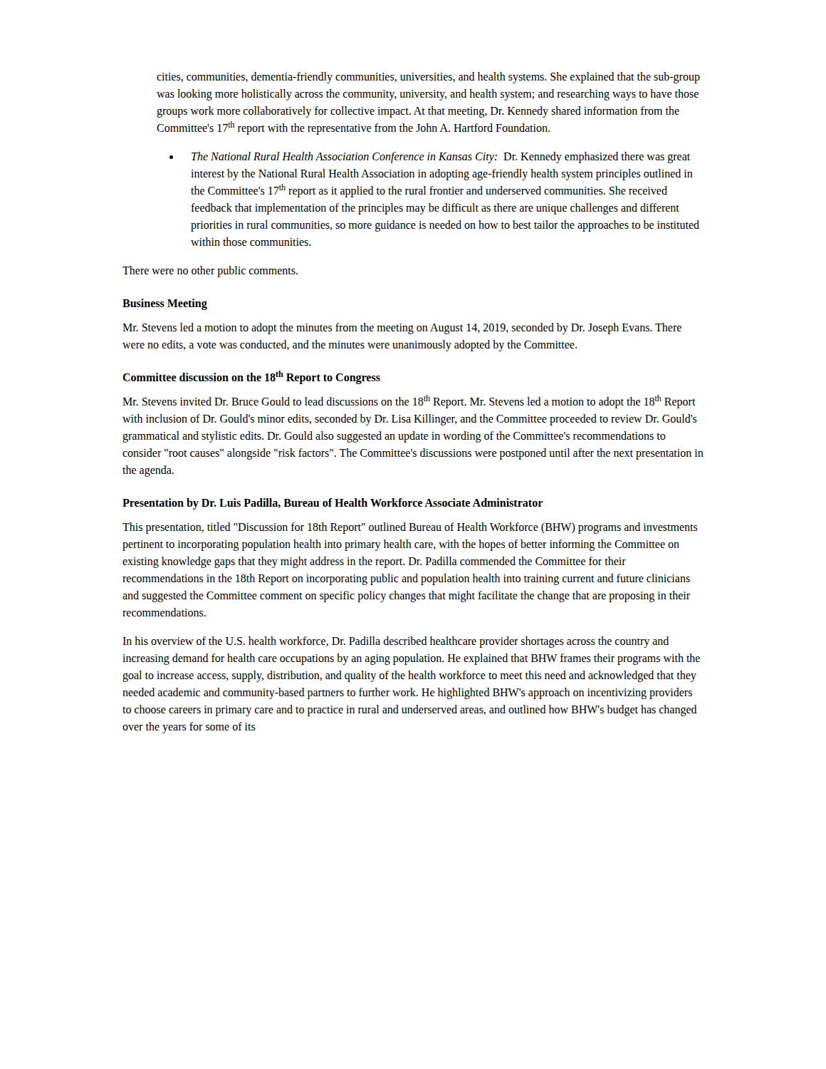cities, communities, dementia-friendly communities, universities, and health systems. She explained that the sub-group was looking more holistically across the community, university, and health system; and researching ways to have those groups work more collaboratively for collective impact. At that meeting, Dr. Kennedy shared information from the Committee's 17th report with the representative from the John A. Hartford Foundation.
The National Rural Health Association Conference in Kansas City: Dr. Kennedy emphasized there was great interest by the National Rural Health Association in adopting age-friendly health system principles outlined in the Committee's 17th report as it applied to the rural frontier and underserved communities. She received feedback that implementation of the principles may be difficult as there are unique challenges and different priorities in rural communities, so more guidance is needed on how to best tailor the approaches to be instituted within those communities.
There were no other public comments.
Business Meeting
Mr. Stevens led a motion to adopt the minutes from the meeting on August 14, 2019, seconded by Dr. Joseph Evans. There were no edits, a vote was conducted, and the minutes were unanimously adopted by the Committee.
Committee discussion on the 18th Report to Congress
Mr. Stevens invited Dr. Bruce Gould to lead discussions on the 18th Report. Mr. Stevens led a motion to adopt the 18th Report with inclusion of Dr. Gould's minor edits, seconded by Dr. Lisa Killinger, and the Committee proceeded to review Dr. Gould's grammatical and stylistic edits. Dr. Gould also suggested an update in wording of the Committee's recommendations to consider "root causes" alongside "risk factors". The Committee's discussions were postponed until after the next presentation in the agenda.
Presentation by Dr. Luis Padilla, Bureau of Health Workforce Associate Administrator
This presentation, titled "Discussion for 18th Report" outlined Bureau of Health Workforce (BHW) programs and investments pertinent to incorporating population health into primary health care, with the hopes of better informing the Committee on existing knowledge gaps that they might address in the report. Dr. Padilla commended the Committee for their recommendations in the 18th Report on incorporating public and population health into training current and future clinicians and suggested the Committee comment on specific policy changes that might facilitate the change that are proposing in their recommendations.
In his overview of the U.S. health workforce, Dr. Padilla described healthcare provider shortages across the country and increasing demand for health care occupations by an aging population. He explained that BHW frames their programs with the goal to increase access, supply, distribution, and quality of the health workforce to meet this need and acknowledged that they needed academic and community-based partners to further work. He highlighted BHW's approach on incentivizing providers to choose careers in primary care and to practice in rural and underserved areas, and outlined how BHW's budget has changed over the years for some of its